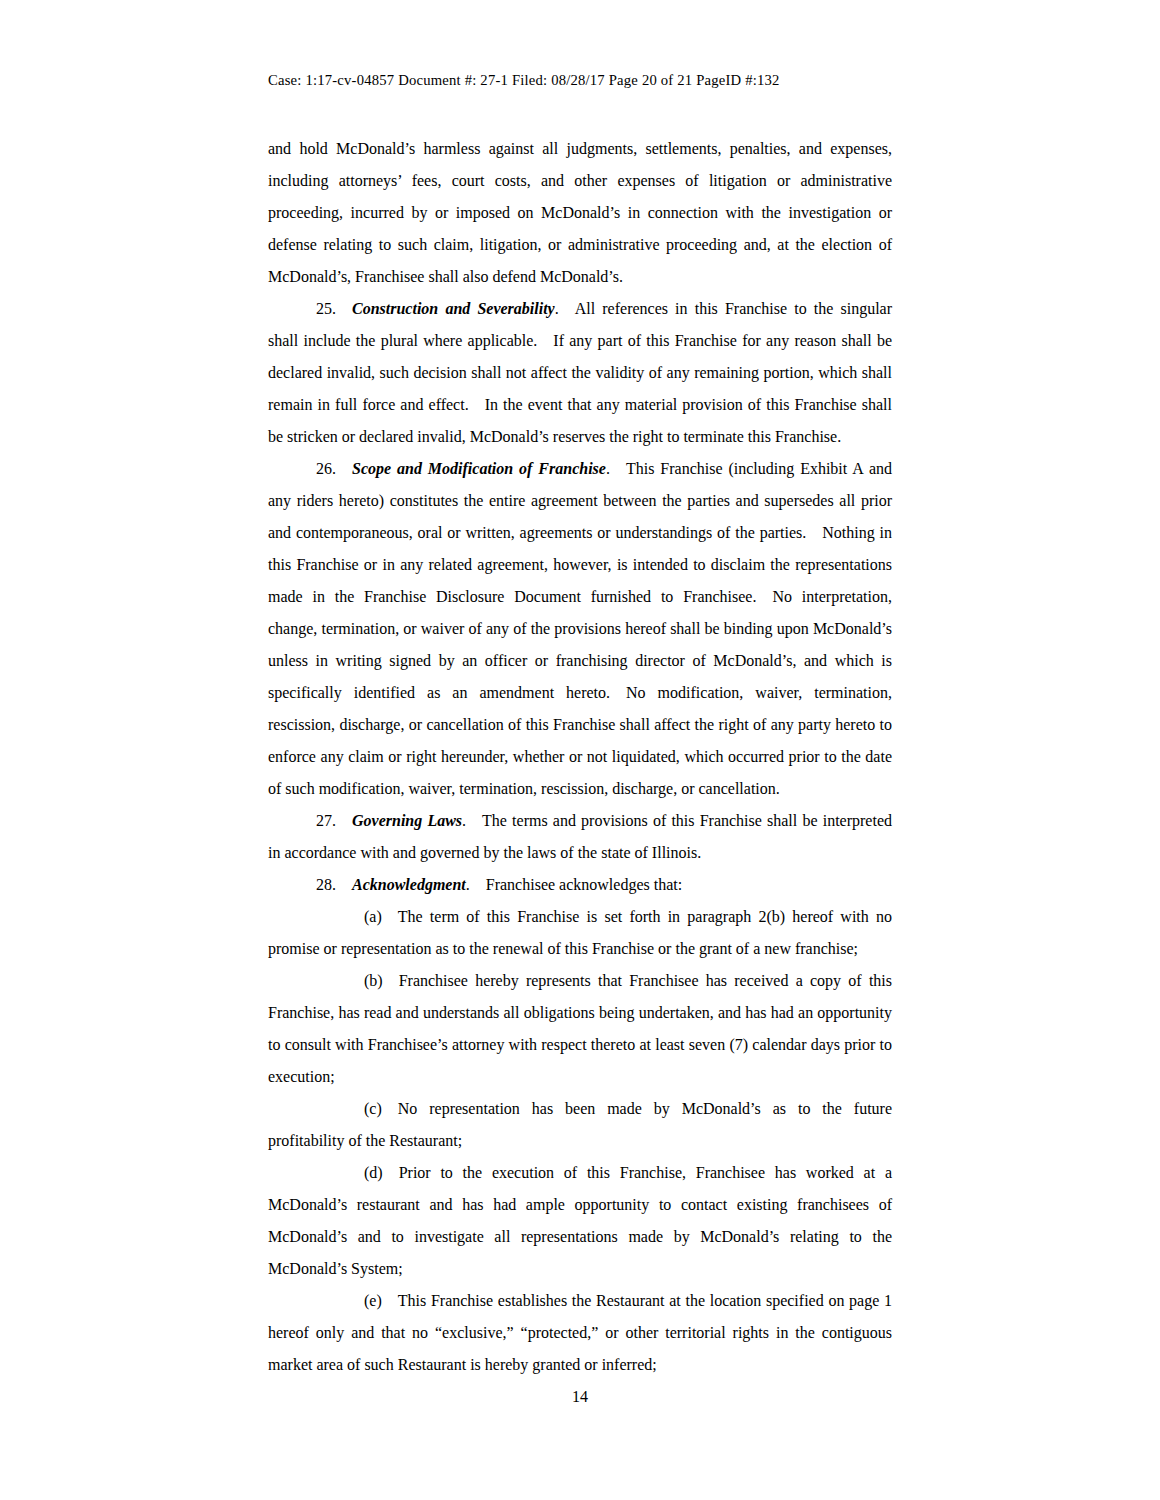Case: 1:17-cv-04857 Document #: 27-1 Filed: 08/28/17 Page 20 of 21 PageID #:132
and hold McDonald’s harmless against all judgments, settlements, penalties, and expenses, including attorneys’ fees, court costs, and other expenses of litigation or administrative proceeding, incurred by or imposed on McDonald’s in connection with the investigation or defense relating to such claim, litigation, or administrative proceeding and, at the election of McDonald’s, Franchisee shall also defend McDonald’s.
25. Construction and Severability. All references in this Franchise to the singular shall include the plural where applicable. If any part of this Franchise for any reason shall be declared invalid, such decision shall not affect the validity of any remaining portion, which shall remain in full force and effect. In the event that any material provision of this Franchise shall be stricken or declared invalid, McDonald’s reserves the right to terminate this Franchise.
26. Scope and Modification of Franchise. This Franchise (including Exhibit A and any riders hereto) constitutes the entire agreement between the parties and supersedes all prior and contemporaneous, oral or written, agreements or understandings of the parties. Nothing in this Franchise or in any related agreement, however, is intended to disclaim the representations made in the Franchise Disclosure Document furnished to Franchisee. No interpretation, change, termination, or waiver of any of the provisions hereof shall be binding upon McDonald’s unless in writing signed by an officer or franchising director of McDonald’s, and which is specifically identified as an amendment hereto. No modification, waiver, termination, rescission, discharge, or cancellation of this Franchise shall affect the right of any party hereto to enforce any claim or right hereunder, whether or not liquidated, which occurred prior to the date of such modification, waiver, termination, rescission, discharge, or cancellation.
27. Governing Laws. The terms and provisions of this Franchise shall be interpreted in accordance with and governed by the laws of the state of Illinois.
28. Acknowledgment. Franchisee acknowledges that:
(a) The term of this Franchise is set forth in paragraph 2(b) hereof with no promise or representation as to the renewal of this Franchise or the grant of a new franchise;
(b) Franchisee hereby represents that Franchisee has received a copy of this Franchise, has read and understands all obligations being undertaken, and has had an opportunity to consult with Franchisee’s attorney with respect thereto at least seven (7) calendar days prior to execution;
(c) No representation has been made by McDonald’s as to the future profitability of the Restaurant;
(d) Prior to the execution of this Franchise, Franchisee has worked at a McDonald’s restaurant and has had ample opportunity to contact existing franchisees of McDonald’s and to investigate all representations made by McDonald’s relating to the McDonald’s System;
(e) This Franchise establishes the Restaurant at the location specified on page 1 hereof only and that no “exclusive,” “protected,” or other territorial rights in the contiguous market area of such Restaurant is hereby granted or inferred;
14